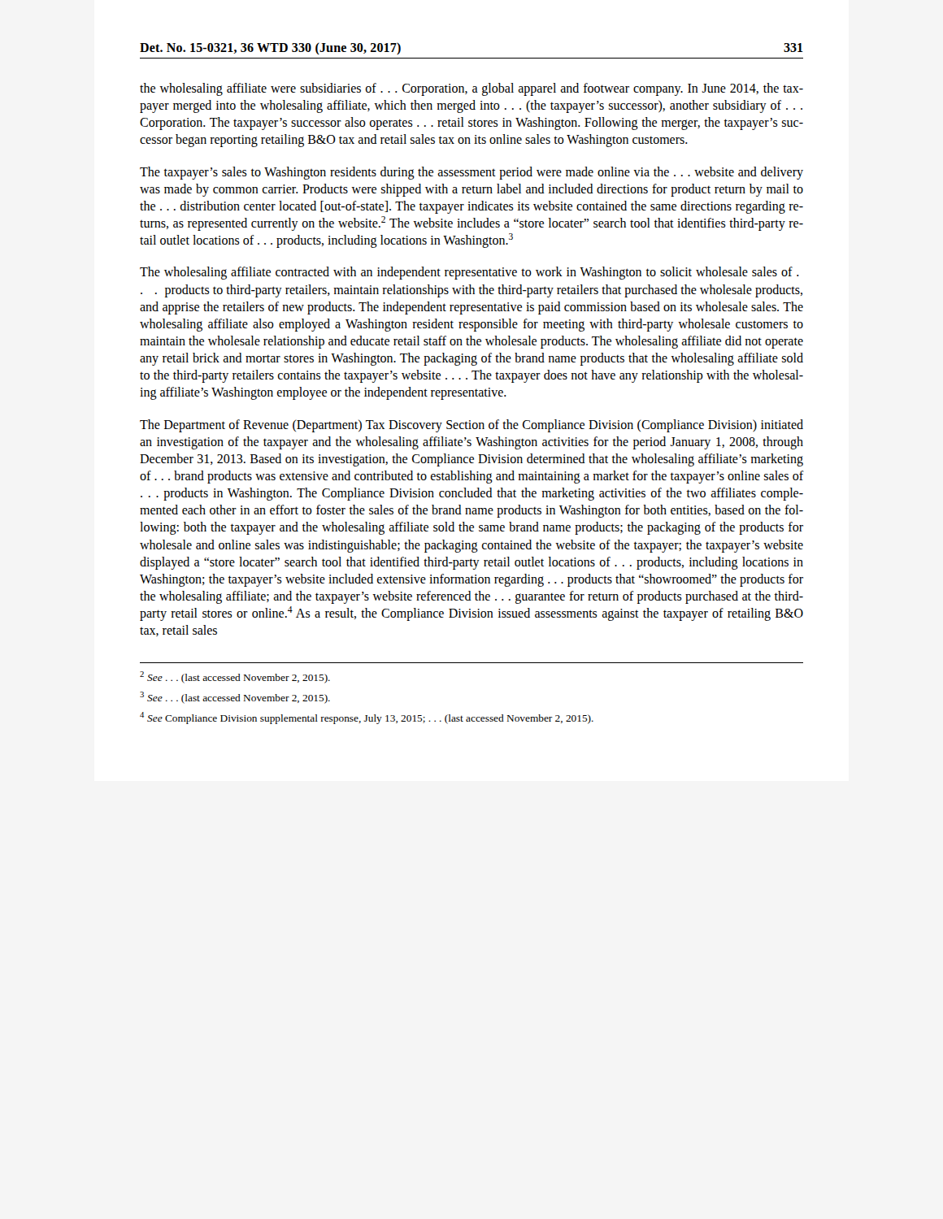Det. No. 15-0321, 36 WTD 330 (June 30, 2017) 331
the wholesaling affiliate were subsidiaries of . . . Corporation, a global apparel and footwear company. In June 2014, the taxpayer merged into the wholesaling affiliate, which then merged into . . . (the taxpayer’s successor), another subsidiary of . . . Corporation. The taxpayer’s successor also operates . . . retail stores in Washington. Following the merger, the taxpayer’s successor began reporting retailing B&O tax and retail sales tax on its online sales to Washington customers.
The taxpayer’s sales to Washington residents during the assessment period were made online via the . . . website and delivery was made by common carrier. Products were shipped with a return label and included directions for product return by mail to the . . . distribution center located [out-of-state]. The taxpayer indicates its website contained the same directions regarding returns, as represented currently on the website.2 The website includes a “store locater” search tool that identifies third-party retail outlet locations of . . . products, including locations in Washington.3
The wholesaling affiliate contracted with an independent representative to work in Washington to solicit wholesale sales of . . . products to third-party retailers, maintain relationships with the third-party retailers that purchased the wholesale products, and apprise the retailers of new products. The independent representative is paid commission based on its wholesale sales. The wholesaling affiliate also employed a Washington resident responsible for meeting with third-party wholesale customers to maintain the wholesale relationship and educate retail staff on the wholesale products. The wholesaling affiliate did not operate any retail brick and mortar stores in Washington. The packaging of the brand name products that the wholesaling affiliate sold to the third-party retailers contains the taxpayer’s website . . . . The taxpayer does not have any relationship with the wholesaling affiliate’s Washington employee or the independent representative.
The Department of Revenue (Department) Tax Discovery Section of the Compliance Division (Compliance Division) initiated an investigation of the taxpayer and the wholesaling affiliate’s Washington activities for the period January 1, 2008, through December 31, 2013. Based on its investigation, the Compliance Division determined that the wholesaling affiliate’s marketing of . . . brand products was extensive and contributed to establishing and maintaining a market for the taxpayer’s online sales of . . . products in Washington. The Compliance Division concluded that the marketing activities of the two affiliates complemented each other in an effort to foster the sales of the brand name products in Washington for both entities, based on the following: both the taxpayer and the wholesaling affiliate sold the same brand name products; the packaging of the products for wholesale and online sales was indistinguishable; the packaging contained the website of the taxpayer; the taxpayer’s website displayed a “store locater” search tool that identified third-party retail outlet locations of . . . products, including locations in Washington; the taxpayer’s website included extensive information regarding . . . products that “showroomed” the products for the wholesaling affiliate; and the taxpayer’s website referenced the . . . guarantee for return of products purchased at the third-party retail stores or online.4 As a result, the Compliance Division issued assessments against the taxpayer of retailing B&O tax, retail sales
2 See . . . (last accessed November 2, 2015).
3 See . . . (last accessed November 2, 2015).
4 See Compliance Division supplemental response, July 13, 2015; . . . (last accessed November 2, 2015).